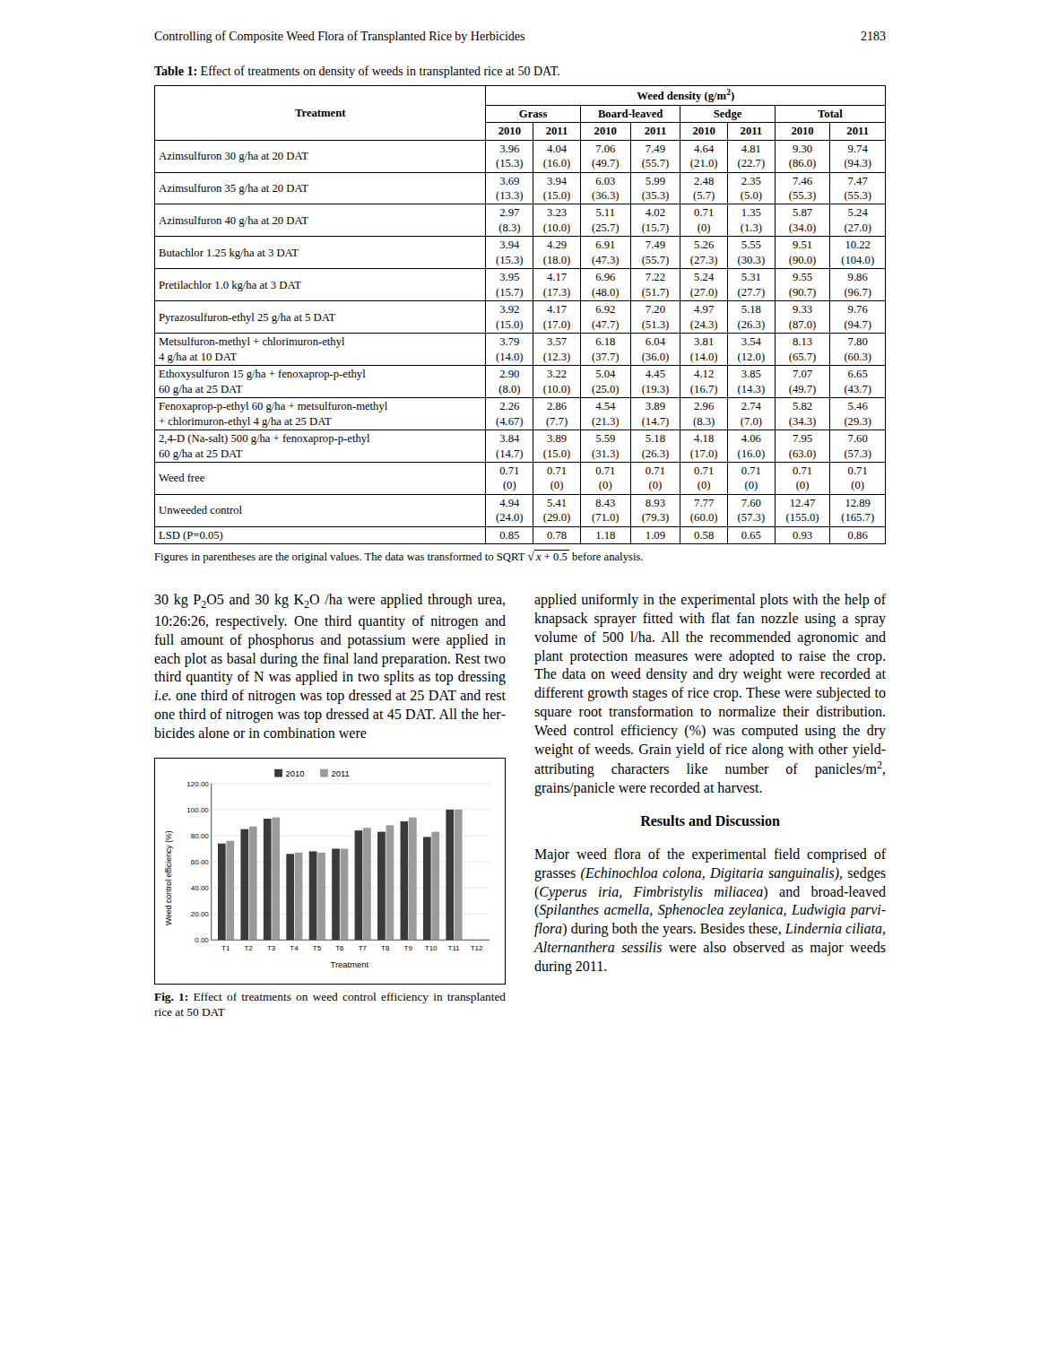Controlling of Composite Weed Flora of Transplanted Rice by Herbicides 2183
Table 1: Effect of treatments on density of weeds in transplanted rice at 50 DAT.
| Treatment | Weed density (g/m 2 ) |
| --- | --- |
| Grass | Board-leaved | Sedge | Total |
| 2010 | 2011 | 2010 | 2011 | 2010 | 2011 | 2010 | 2011 |
| Azimsulfuron 30 g/ha at 20 DAT | 3.96 (15.3) | 4.04 (16.0) | 7.06 (49.7) | 7.49 (55.7) | 4.64 (21.0) | 4.81 (22.7) | 9.30 (86.0) | 9.74 (94.3) |
| Azimsulfuron 35 g/ha at 20 DAT | 3.69 (13.3) | 3.94 (15.0) | 6.03 (36.3) | 5.99 (35.3) | 2.48 (5.7) | 2.35 (5.0) | 7.46 (55.3) | 7.47 (55.3) |
| Azimsulfuron 40 g/ha at 20 DAT | 2.97 (8.3) | 3.23 (10.0) | 5.11 (25.7) | 4.02 (15.7) | 0.71 (0) | 1.35 (1.3) | 5.87 (34.0) | 5.24 (27.0) |
| Butachlor 1.25 kg/ha at 3 DAT | 3.94 (15.3) | 4.29 (18.0) | 6.91 (47.3) | 7.49 (55.7) | 5.26 (27.3) | 5.55 (30.3) | 9.51 (90.0) | 10.22 (104.0) |
| Pretilachlor 1.0 kg/ha at 3 DAT | 3.95 (15.7) | 4.17 (17.3) | 6.96 (48.0) | 7.22 (51.7) | 5.24 (27.0) | 5.31 (27.7) | 9.55 (90.7) | 9.86 (96.7) |
| Pyrazosulfuron-ethyl 25 g/ha at 5 DAT | 3.92 (15.0) | 4.17 (17.0) | 6.92 (47.7) | 7.20 (51.3) | 4.97 (24.3) | 5.18 (26.3) | 9.33 (87.0) | 9.76 (94.7) |
| Metsulfuron-methyl + chlorimuron-ethyl 4 g/ha at 10 DAT | 3.79 (14.0) | 3.57 (12.3) | 6.18 (37.7) | 6.04 (36.0) | 3.81 (14.0) | 3.54 (12.0) | 8.13 (65.7) | 7.80 (60.3) |
| Ethoxysulfuron 15 g/ha + fenoxaprop-p-ethyl 60 g/ha at 25 DAT | 2.90 (8.0) | 3.22 (10.0) | 5.04 (25.0) | 4.45 (19.3) | 4.12 (16.7) | 3.85 (14.3) | 7.07 (49.7) | 6.65 (43.7) |
| Fenoxaprop-p-ethyl 60 g/ha + metsulfuron-methyl + chlorimuron-ethyl 4 g/ha at 25 DAT | 2.26 (4.67) | 2.86 (7.7) | 4.54 (21.3) | 3.89 (14.7) | 2.96 (8.3) | 2.74 (7.0) | 5.82 (34.3) | 5.46 (29.3) |
| 2,4-D (Na-salt) 500 g/ha + fenoxaprop-p-ethyl 60 g/ha at 25 DAT | 3.84 (14.7) | 3.89 (15.0) | 5.59 (31.3) | 5.18 (26.3) | 4.18 (17.0) | 4.06 (16.0) | 7.95 (63.0) | 7.60 (57.3) |
| Weed free | 0.71 (0) | 0.71 (0) | 0.71 (0) | 0.71 (0) | 0.71 (0) | 0.71 (0) | 0.71 (0) | 0.71 (0) |
| Unweeded control | 4.94 (24.0) | 5.41 (29.0) | 8.43 (71.0) | 8.93 (79.3) | 7.77 (60.0) | 7.60 (57.3) | 12.47 (155.0) | 12.89 (165.7) |
| LSD (P=0.05) | 0.85 | 0.78 | 1.18 | 1.09 | 0.58 | 0.65 | 0.93 | 0.86 |
Figures in parentheses are the original values. The data was transformed to SQRT √x + 0.5 before analysis.
30 kg P2O5 and 30 kg K2O /ha were applied through urea, 10:26:26, respectively. One third quantity of nitrogen and full amount of phosphorus and potassium were applied in each plot as basal during the final land preparation. Rest two third quantity of N was applied in two splits as top dressing i.e. one third of nitrogen was top dressed at 25 DAT and rest one third of nitrogen was top dressed at 45 DAT. All the herbicides alone or in combination were
2010 2011 Weed control efficiency (%) 120.00 100.00 80.00 60.00 40.00 20.00 0.00 T1 T2 T3 T4 T5 T6 T7 T8 T9 T10 T11 T12 Treatment
Fig. 1: Effect of treatments on weed control efficiency in transplanted rice at 50 DAT
applied uniformly in the experimental plots with the help of knapsack sprayer fitted with flat fan nozzle using a spray volume of 500 l/ha. All the recommended agronomic and plant protection measures were adopted to raise the crop. The data on weed density and dry weight were recorded at different growth stages of rice crop. These were subjected to square root transformation to normalize their distribution. Weed control efficiency (%) was computed using the dry weight of weeds. Grain yield of rice along with other yield-attributing characters like number of panicles/m2, grains/panicle were recorded at harvest.
Results and Discussion
Major weed flora of the experimental field comprised of grasses (Echinochloa colona, Digitaria sanguinalis), sedges (Cyperus iria, Fimbristylis miliacea) and broad-leaved (Spilanthes acmella, Sphenoclea zeylanica, Ludwigia parviflora) during both the years. Besides these, Lindernia ciliata, Alternanthera sessilis were also observed as major weeds during 2011.